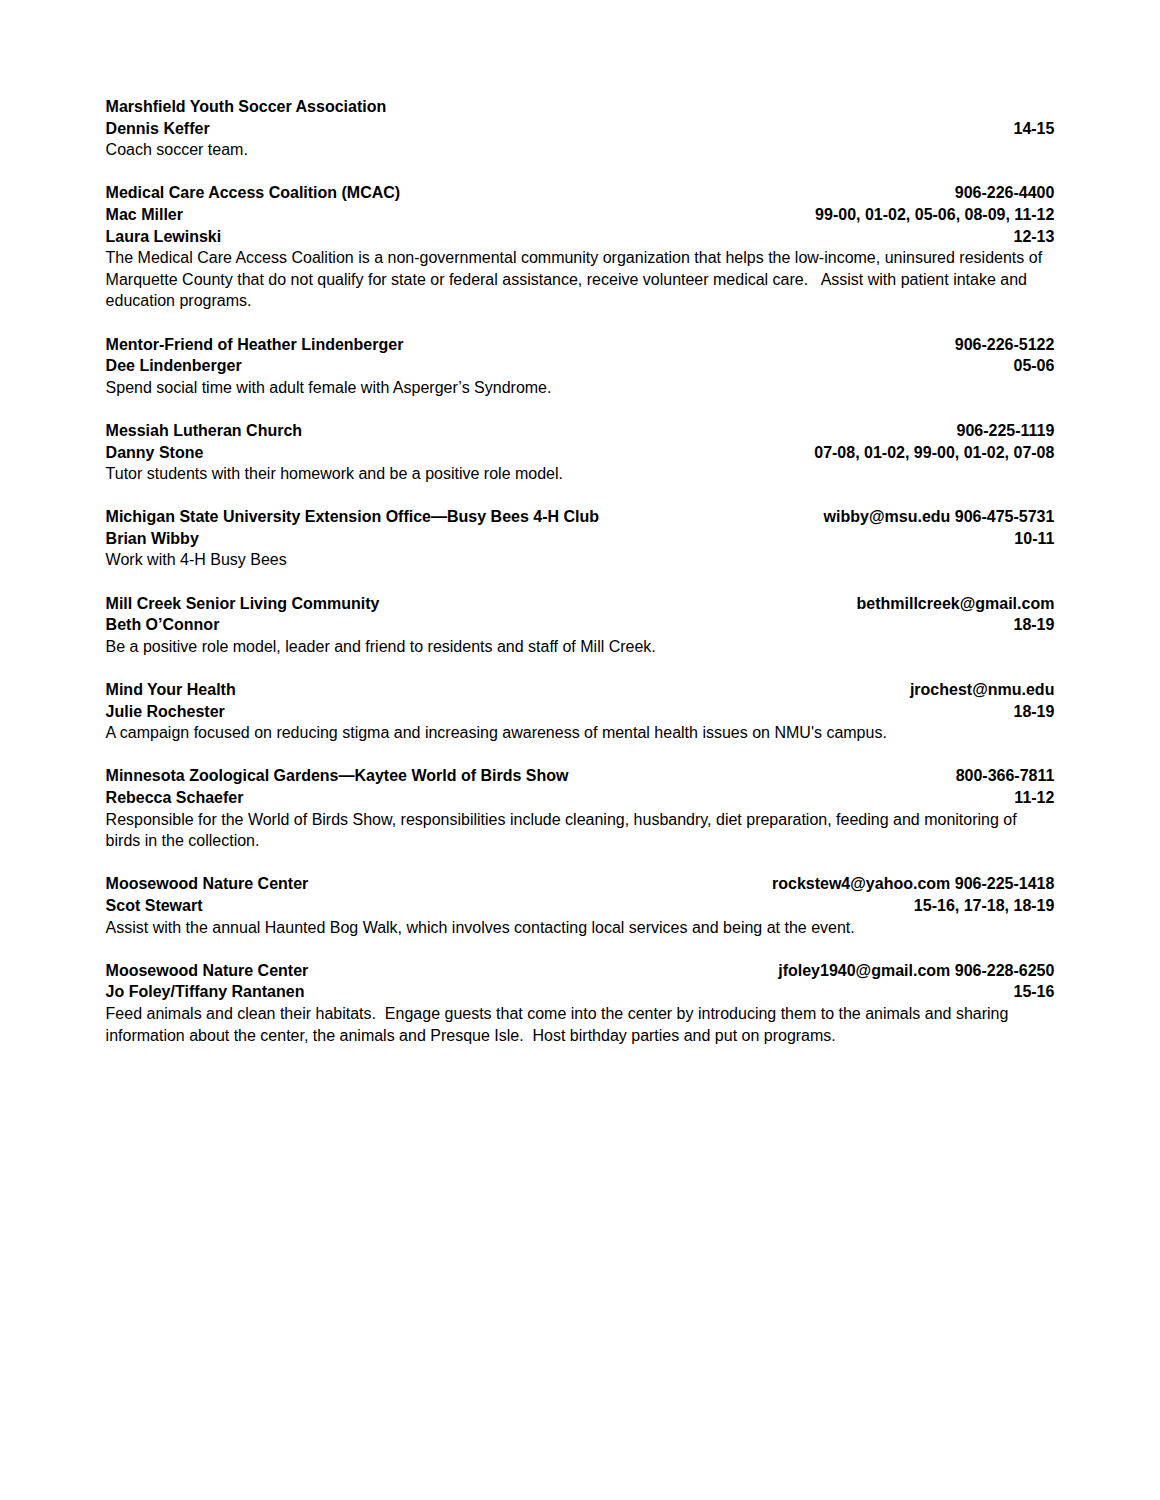Marshfield Youth Soccer Association
Dennis Keffer 14-15
Coach soccer team.
Medical Care Access Coalition (MCAC) 906-226-4400
Mac Miller 99-00, 01-02, 05-06, 08-09, 11-12
Laura Lewinski 12-13
The Medical Care Access Coalition is a non-governmental community organization that helps the low-income, uninsured residents of Marquette County that do not qualify for state or federal assistance, receive volunteer medical care. Assist with patient intake and education programs.
Mentor-Friend of Heather Lindenberger 906-226-5122
Dee Lindenberger 05-06
Spend social time with adult female with Asperger’s Syndrome.
Messiah Lutheran Church 906-225-1119
Danny Stone 07-08, 01-02, 99-00, 01-02, 07-08
Tutor students with their homework and be a positive role model.
Michigan State University Extension Office—Busy Bees 4-H Club wibby@msu.edu 906-475-5731
Brian Wibby 10-11
Work with 4-H Busy Bees
Mill Creek Senior Living Community bethmillcreek@gmail.com
Beth O’Connor 18-19
Be a positive role model, leader and friend to residents and staff of Mill Creek.
Mind Your Health jrochest@nmu.edu
Julie Rochester 18-19
A campaign focused on reducing stigma and increasing awareness of mental health issues on NMU's campus.
Minnesota Zoological Gardens—Kaytee World of Birds Show 800-366-7811
Rebecca Schaefer 11-12
Responsible for the World of Birds Show, responsibilities include cleaning, husbandry, diet preparation, feeding and monitoring of birds in the collection.
Moosewood Nature Center rockstew4@yahoo.com 906-225-1418
Scot Stewart 15-16, 17-18, 18-19
Assist with the annual Haunted Bog Walk, which involves contacting local services and being at the event.
Moosewood Nature Center jfoley1940@gmail.com 906-228-6250
Jo Foley/Tiffany Rantanen 15-16
Feed animals and clean their habitats. Engage guests that come into the center by introducing them to the animals and sharing information about the center, the animals and Presque Isle. Host birthday parties and put on programs.